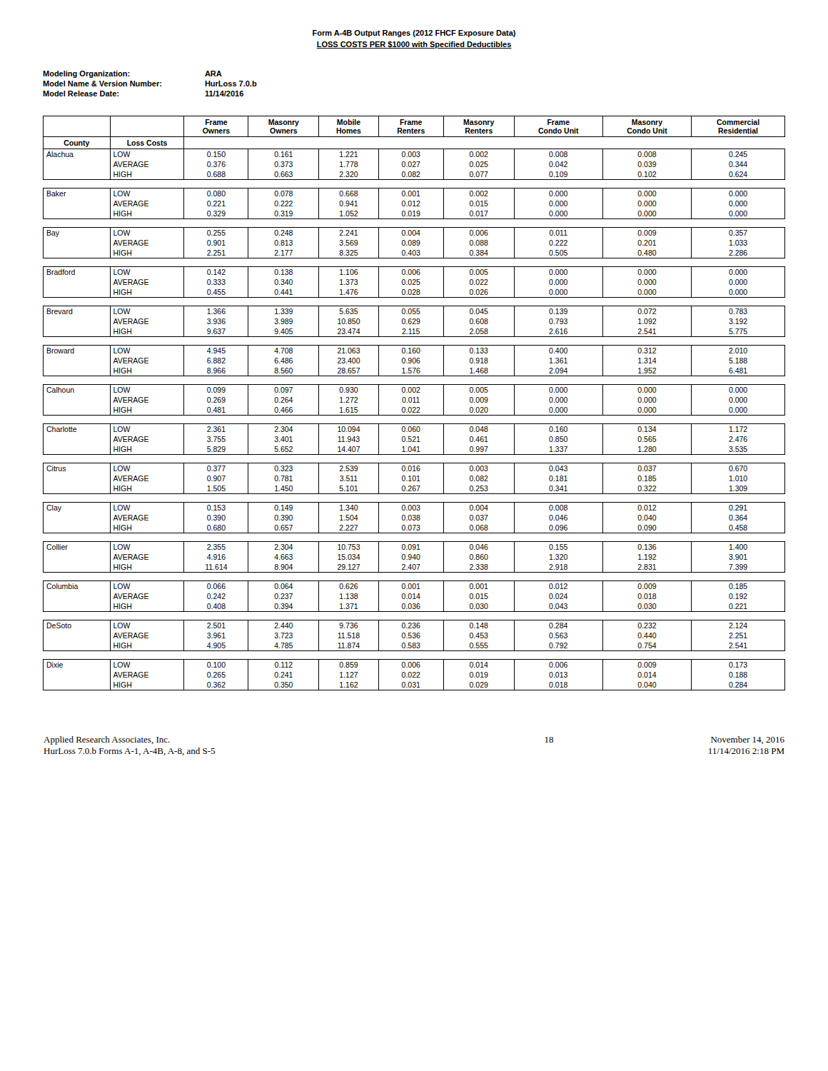Form A-4B Output Ranges (2012 FHCF Exposure Data)
LOSS COSTS PER $1000 with Specified Deductibles
| Modeling Organization: | ARA |
| Model Name & Version Number: | HurLoss 7.0.b |
| Model Release Date: | 11/14/2016 |
| | | Frame Owners | Masonry Owners | Mobile Homes | Frame Renters | Masonry Renters | Frame Condo Unit | Masonry Condo Unit | Commercial Residential |
| --- | --- | --- | --- | --- | --- | --- | --- | --- | --- |
| County | Loss Costs | |
| Alachua | LOW | 0.150 | 0.161 | 1.221 | 0.003 | 0.002 | 0.008 | 0.008 | 0.245 |
| | AVERAGE | 0.376 | 0.373 | 1.778 | 0.027 | 0.025 | 0.042 | 0.039 | 0.344 |
| | HIGH | 0.688 | 0.663 | 2.320 | 0.082 | 0.077 | 0.109 | 0.102 | 0.624 |
| Baker | LOW | 0.080 | 0.078 | 0.668 | 0.001 | 0.002 | 0.000 | 0.000 | 0.000 |
| | AVERAGE | 0.221 | 0.222 | 0.941 | 0.012 | 0.015 | 0.000 | 0.000 | 0.000 |
| | HIGH | 0.329 | 0.319 | 1.052 | 0.019 | 0.017 | 0.000 | 0.000 | 0.000 |
| Bay | LOW | 0.255 | 0.248 | 2.241 | 0.004 | 0.006 | 0.011 | 0.009 | 0.357 |
| | AVERAGE | 0.901 | 0.813 | 3.569 | 0.089 | 0.088 | 0.222 | 0.201 | 1.033 |
| | HIGH | 2.251 | 2.177 | 8.325 | 0.403 | 0.384 | 0.505 | 0.480 | 2.286 |
| Bradford | LOW | 0.142 | 0.138 | 1.106 | 0.006 | 0.005 | 0.000 | 0.000 | 0.000 |
| | AVERAGE | 0.333 | 0.340 | 1.373 | 0.025 | 0.022 | 0.000 | 0.000 | 0.000 |
| | HIGH | 0.455 | 0.441 | 1.476 | 0.028 | 0.026 | 0.000 | 0.000 | 0.000 |
| Brevard | LOW | 1.366 | 1.339 | 5.635 | 0.055 | 0.045 | 0.139 | 0.072 | 0.783 |
| | AVERAGE | 3.936 | 3.989 | 10.850 | 0.629 | 0.608 | 0.793 | 1.092 | 3.192 |
| | HIGH | 9.637 | 9.405 | 23.474 | 2.115 | 2.058 | 2.616 | 2.541 | 5.775 |
| Broward | LOW | 4.945 | 4.708 | 21.063 | 0.160 | 0.133 | 0.400 | 0.312 | 2.010 |
| | AVERAGE | 6.882 | 6.486 | 23.400 | 0.906 | 0.918 | 1.361 | 1.314 | 5.188 |
| | HIGH | 8.966 | 8.560 | 28.657 | 1.576 | 1.468 | 2.094 | 1.952 | 6.481 |
| Calhoun | LOW | 0.099 | 0.097 | 0.930 | 0.002 | 0.005 | 0.000 | 0.000 | 0.000 |
| | AVERAGE | 0.269 | 0.264 | 1.272 | 0.011 | 0.009 | 0.000 | 0.000 | 0.000 |
| | HIGH | 0.481 | 0.466 | 1.615 | 0.022 | 0.020 | 0.000 | 0.000 | 0.000 |
| Charlotte | LOW | 2.361 | 2.304 | 10.094 | 0.060 | 0.048 | 0.160 | 0.134 | 1.172 |
| | AVERAGE | 3.755 | 3.401 | 11.943 | 0.521 | 0.461 | 0.850 | 0.565 | 2.476 |
| | HIGH | 5.829 | 5.652 | 14.407 | 1.041 | 0.997 | 1.337 | 1.280 | 3.535 |
| Citrus | LOW | 0.377 | 0.323 | 2.539 | 0.016 | 0.003 | 0.043 | 0.037 | 0.670 |
| | AVERAGE | 0.907 | 0.781 | 3.511 | 0.101 | 0.082 | 0.181 | 0.185 | 1.010 |
| | HIGH | 1.505 | 1.450 | 5.101 | 0.267 | 0.253 | 0.341 | 0.322 | 1.309 |
| Clay | LOW | 0.153 | 0.149 | 1.340 | 0.003 | 0.004 | 0.008 | 0.012 | 0.291 |
| | AVERAGE | 0.390 | 0.390 | 1.504 | 0.038 | 0.037 | 0.046 | 0.040 | 0.364 |
| | HIGH | 0.680 | 0.657 | 2.227 | 0.073 | 0.068 | 0.096 | 0.090 | 0.458 |
| Collier | LOW | 2.355 | 2.304 | 10.753 | 0.091 | 0.046 | 0.155 | 0.136 | 1.400 |
| | AVERAGE | 4.916 | 4.663 | 15.034 | 0.940 | 0.860 | 1.320 | 1.192 | 3.901 |
| | HIGH | 11.614 | 8.904 | 29.127 | 2.407 | 2.338 | 2.918 | 2.831 | 7.399 |
| Columbia | LOW | 0.066 | 0.064 | 0.626 | 0.001 | 0.001 | 0.012 | 0.009 | 0.185 |
| | AVERAGE | 0.242 | 0.237 | 1.138 | 0.014 | 0.015 | 0.024 | 0.018 | 0.192 |
| | HIGH | 0.408 | 0.394 | 1.371 | 0.036 | 0.030 | 0.043 | 0.030 | 0.221 |
| DeSoto | LOW | 2.501 | 2.440 | 9.736 | 0.236 | 0.148 | 0.284 | 0.232 | 2.124 |
| | AVERAGE | 3.961 | 3.723 | 11.518 | 0.536 | 0.453 | 0.563 | 0.440 | 2.251 |
| | HIGH | 4.905 | 4.785 | 11.874 | 0.583 | 0.555 | 0.792 | 0.754 | 2.541 |
| Dixie | LOW | 0.100 | 0.112 | 0.859 | 0.006 | 0.014 | 0.006 | 0.009 | 0.173 |
| | AVERAGE | 0.265 | 0.241 | 1.127 | 0.022 | 0.019 | 0.013 | 0.014 | 0.188 |
| | HIGH | 0.362 | 0.350 | 1.162 | 0.031 | 0.029 | 0.018 | 0.040 | 0.284 |
| Applied Research Associates, Inc. HurLoss 7.0.b Forms A-1, A-4B, A-8, and S-5 | 18 | November 14, 2016 11/14/2016 2:18 PM |